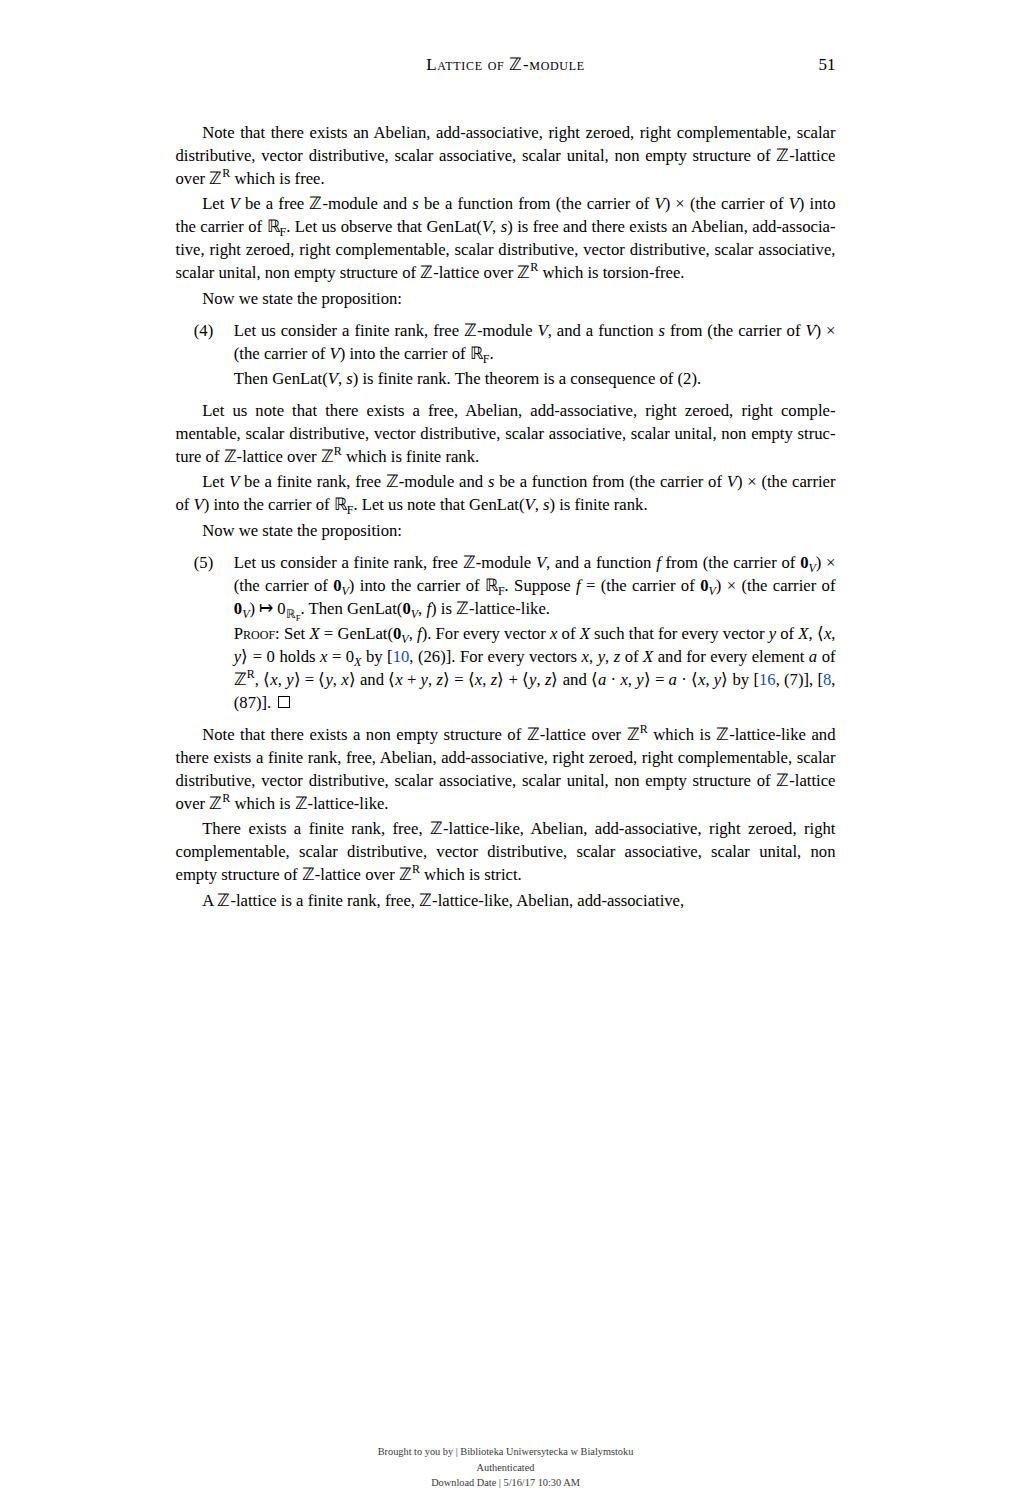Lattice of ℤ-module 51
Note that there exists an Abelian, add-associative, right zeroed, right complementable, scalar distributive, vector distributive, scalar associative, scalar unital, non empty structure of ℤ-lattice over ℤR which is free.
Let V be a free ℤ-module and s be a function from (the carrier of V) × (the carrier of V) into the carrier of ℝF. Let us observe that GenLat(V, s) is free and there exists an Abelian, add-associative, right zeroed, right complementable, scalar distributive, vector distributive, scalar associative, scalar unital, non empty structure of ℤ-lattice over ℤR which is torsion-free.
Now we state the proposition:
(4)
Let us consider a finite rank, free ℤ-module V, and a function s from (the carrier of V) × (the carrier of V) into the carrier of ℝF.
Then GenLat(V, s) is finite rank. The theorem is a consequence of (2).
Let us note that there exists a free, Abelian, add-associative, right zeroed, right complementable, scalar distributive, vector distributive, scalar associative, scalar unital, non empty structure of ℤ-lattice over ℤR which is finite rank.
Let V be a finite rank, free ℤ-module and s be a function from (the carrier of V) × (the carrier of V) into the carrier of ℝF. Let us note that GenLat(V, s) is finite rank.
Now we state the proposition:
(5)
Let us consider a finite rank, free ℤ-module V, and a function f from (the carrier of 0V) × (the carrier of 0V) into the carrier of ℝF. Suppose f = (the carrier of 0V) × (the carrier of 0V) ↦ 0ℝF. Then GenLat(0V, f) is ℤ-lattice-like.
Proof: Set X = GenLat(0V, f). For every vector x of X such that for every vector y of X, ⟨x, y⟩ = 0 holds x = 0X by [10, (26)]. For every vectors x, y, z of X and for every element a of ℤR, ⟨x, y⟩ = ⟨y, x⟩ and ⟨x + y, z⟩ = ⟨x, z⟩ + ⟨y, z⟩ and ⟨a · x, y⟩ = a · ⟨x, y⟩ by [16, (7)], [8, (87)].
Note that there exists a non empty structure of ℤ-lattice over ℤR which is ℤ-lattice-like and there exists a finite rank, free, Abelian, add-associative, right zeroed, right complementable, scalar distributive, vector distributive, scalar associative, scalar unital, non empty structure of ℤ-lattice over ℤR which is ℤ-lattice-like.
There exists a finite rank, free, ℤ-lattice-like, Abelian, add-associative, right zeroed, right complementable, scalar distributive, vector distributive, scalar associative, scalar unital, non empty structure of ℤ-lattice over ℤR which is strict.
A ℤ-lattice is a finite rank, free, ℤ-lattice-like, Abelian, add-associative,
Brought to you by | Biblioteka Uniwersytecka w Bialymstoku
Authenticated
Download Date | 5/16/17 10:30 AM